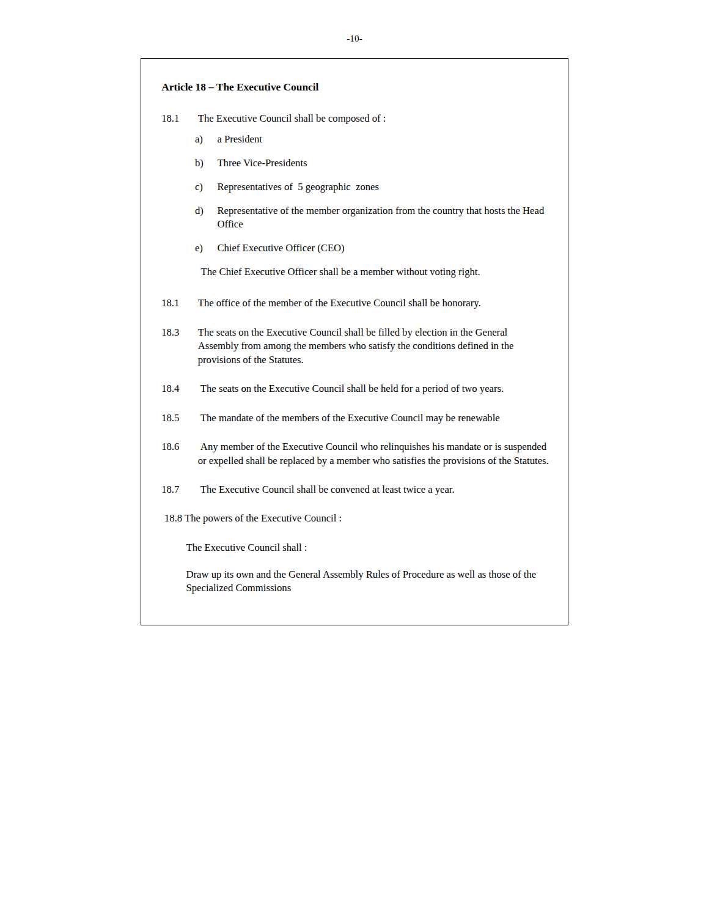-10-
Article 18 – The Executive Council
18.1
The Executive Council shall be composed of :
a) a President
b) Three Vice-Presidents
c) Representatives of 5 geographic zones
d) Representative of the member organization from the country that hosts the Head Office
e) Chief Executive Officer (CEO)
The Chief Executive Officer shall be a member without voting right.
18.1
The office of the member of the Executive Council shall be honorary.
18.3
The seats on the Executive Council shall be filled by election in the General Assembly from among the members who satisfy the conditions defined in the provisions of the Statutes.
18.4
The seats on the Executive Council shall be held for a period of two years.
18.5
The mandate of the members of the Executive Council may be renewable
18.6
Any member of the Executive Council who relinquishes his mandate or is suspended or expelled shall be replaced by a member who satisfies the provisions of the Statutes.
18.7
The Executive Council shall be convened at least twice a year.
18.8 The powers of the Executive Council :
The Executive Council shall :
Draw up its own and the General Assembly Rules of Procedure as well as those of the Specialized Commissions